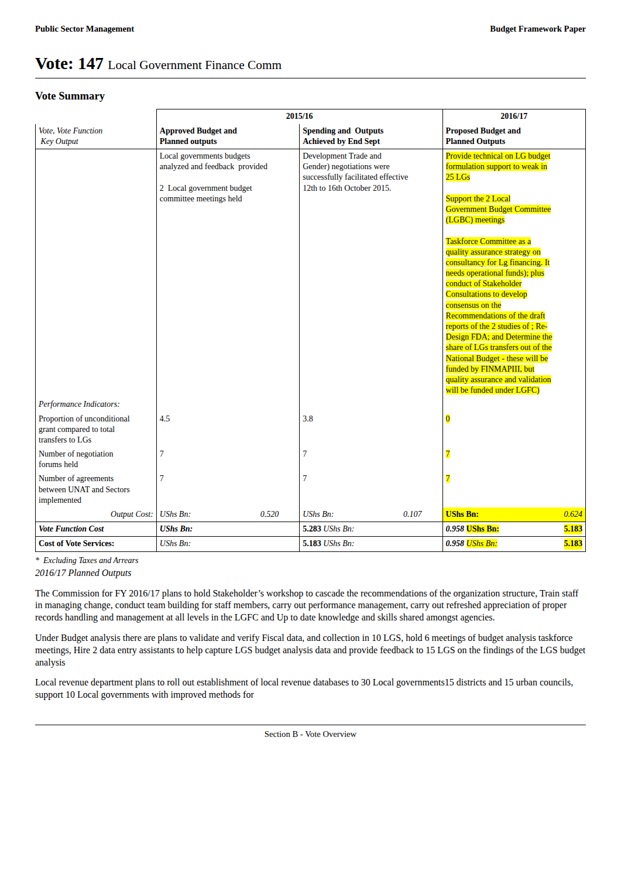Public Sector Management
Budget Framework Paper
Vote: 147 Local Government Finance Comm
Vote Summary
| | 2015/16 | 2016/17 |
| Vote, Vote Function Key Output | Approved Budget and Planned outputs | Spending and Outputs Achieved by End Sept | Proposed Budget and Planned Outputs |
| | Local governments budgets analyzed and feedback provided 2 Local government budget committee meetings held | Development Trade and Gender) negotiations were successfully facilitated effective 12th to 16th October 2015. | Provide technical on LG budget formulation support to weak in 25 LGs Support the 2 Local Government Budget Committee (LGBC) meetings Taskforce Committee as a quality assurance strategy on consultancy for Lg financing. It needs operational funds); plus conduct of Stakeholder Consultations to develop consensus on the Recommendations of the draft reports of the 2 studies of ; Re- Design FDA; and Determine the share of LGs transfers out of the National Budget - these will be funded by FINMAPIII, but quality assurance and validation will be funded under LGFC) |
| Performance Indicators: | | | |
| Proportion of unconditional grant compared to total transfers to LGs | 4.5 | 3.8 | 0 |
| Number of negotiation forums held | 7 | 7 | 7 |
| Number of agreements between UNAT and Sectors implemented | 7 | 7 | 7 |
| Output Cost: | UShs Bn: 0.520 | UShs Bn: 0.107 | UShs Bn: 0.624 |
| Vote Function Cost | UShs Bn: | 5.283 UShs Bn: | 0.958 UShs Bn: 5.183 |
| Cost of Vote Services: | UShs Bn: | 5.183 UShs Bn: | 0.958 UShs Bn: 5.183 |
* Excluding Taxes and Arrears
2016/17 Planned Outputs
The Commission for FY 2016/17 plans to hold Stakeholder’s workshop to cascade the recommendations of the organization structure, Train staff in managing change, conduct team building for staff members, carry out performance management, carry out refreshed appreciation of proper records handling and management at all levels in the LGFC and Up to date knowledge and skills shared amongst agencies.
Under Budget analysis there are plans to validate and verify Fiscal data, and collection in 10 LGS, hold 6 meetings of budget analysis taskforce meetings, Hire 2 data entry assistants to help capture LGS budget analysis data and provide feedback to 15 LGS on the findings of the LGS budget analysis
Local revenue department plans to roll out establishment of local revenue databases to 30 Local governments15 districts and 15 urban councils, support 10 Local governments with improved methods for
Section B - Vote Overview